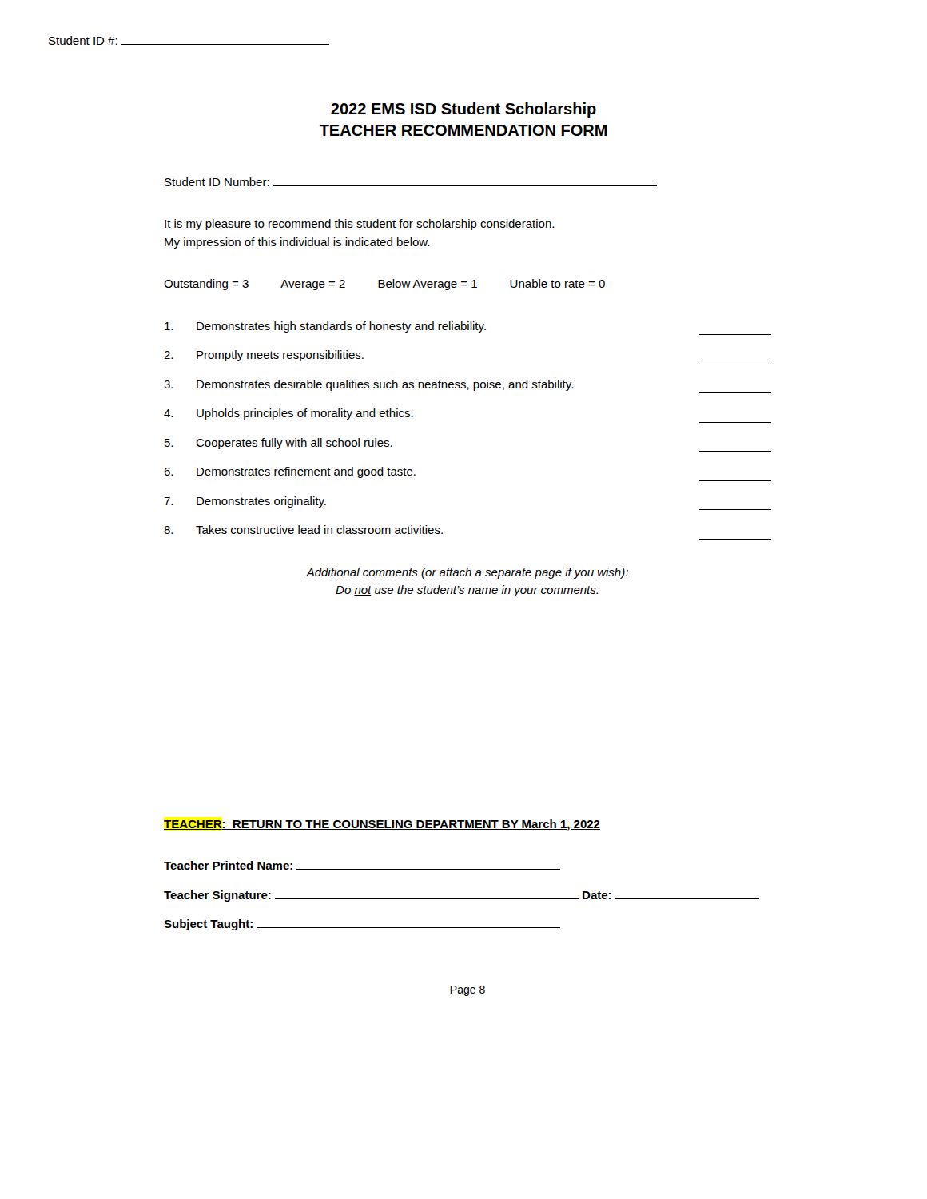Student ID #:
2022 EMS ISD Student Scholarship
TEACHER RECOMMENDATION FORM
Student ID Number:
It is my pleasure to recommend this student for scholarship consideration.
My impression of this individual is indicated below.
Outstanding = 3 Average = 2 Below Average = 1 Unable to rate = 0
1. Demonstrates high standards of honesty and reliability.
2. Promptly meets responsibilities.
3. Demonstrates desirable qualities such as neatness, poise, and stability.
4. Upholds principles of morality and ethics.
5. Cooperates fully with all school rules.
6. Demonstrates refinement and good taste.
7. Demonstrates originality.
8. Takes constructive lead in classroom activities.
Additional comments (or attach a separate page if you wish):
Do not use the student’s name in your comments.
TEACHER: RETURN TO THE COUNSELING DEPARTMENT BY March 1, 2022
Teacher Printed Name:
Teacher Signature: Date:
Subject Taught:
Page 8